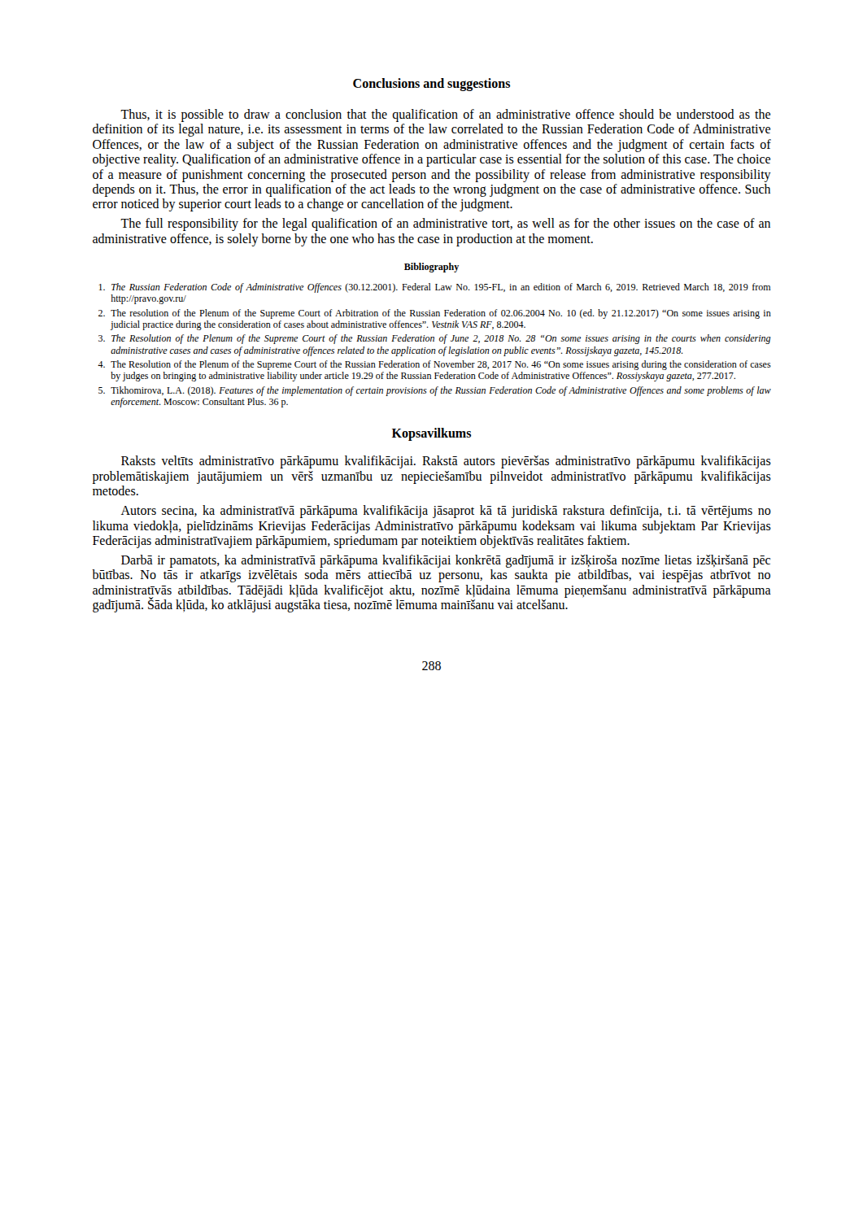Conclusions and suggestions
Thus, it is possible to draw a conclusion that the qualification of an administrative offence should be understood as the definition of its legal nature, i.e. its assessment in terms of the law correlated to the Russian Federation Code of Administrative Offences, or the law of a subject of the Russian Federation on administrative offences and the judgment of certain facts of objective reality. Qualification of an administrative offence in a particular case is essential for the solution of this case. The choice of a measure of punishment concerning the prosecuted person and the possibility of release from administrative responsibility depends on it. Thus, the error in qualification of the act leads to the wrong judgment on the case of administrative offence. Such error noticed by superior court leads to a change or cancellation of the judgment.
The full responsibility for the legal qualification of an administrative tort, as well as for the other issues on the case of an administrative offence, is solely borne by the one who has the case in production at the moment.
Bibliography
The Russian Federation Code of Administrative Offences (30.12.2001). Federal Law No. 195-FL, in an edition of March 6, 2019. Retrieved March 18, 2019 from http://pravo.gov.ru/
The resolution of the Plenum of the Supreme Court of Arbitration of the Russian Federation of 02.06.2004 No. 10 (ed. by 21.12.2017) “On some issues arising in judicial practice during the consideration of cases about administrative offences”. Vestnik VAS RF, 8.2004.
The Resolution of the Plenum of the Supreme Court of the Russian Federation of June 2, 2018 No. 28 “On some issues arising in the courts when considering administrative cases and cases of administrative offences related to the application of legislation on public events”. Rossijskaya gazeta, 145.2018.
The Resolution of the Plenum of the Supreme Court of the Russian Federation of November 28, 2017 No. 46 “On some issues arising during the consideration of cases by judges on bringing to administrative liability under article 19.29 of the Russian Federation Code of Administrative Offences”. Rossiyskaya gazeta, 277.2017.
Tikhomirova, L.A. (2018). Features of the implementation of certain provisions of the Russian Federation Code of Administrative Offences and some problems of law enforcement. Moscow: Consultant Plus. 36 p.
Kopsavilkums
Raksts veltīts administratīvo pārkāpumu kvalifikācijai. Rakstā autors pievēršas administratīvo pārkāpumu kvalifikācijas problemātiskajiem jautājumiem un vērš uzmanību uz nepieciešamību pilnveidot administratīvo pārkāpumu kvalifikācijas metodes.
Autors secina, ka administratīvā pārkāpuma kvalifikācija jāsaprot kā tā juridiskā rakstura definīcija, t.i. tā vērtējums no likuma viedokļa, pielīdzināms Krievijas Federācijas Administratīvo pārkāpumu kodeksam vai likuma subjektam Par Krievijas Federācijas administratīvajiem pārkāpumiem, spriedumam par noteiktiem objektīvās realitātes faktiem.
Darbā ir pamatots, ka administratīvā pārkāpuma kvalifikācijai konkrētā gadījumā ir izšķiroša nozīme lietas izšķiršanā pēc būtības. No tās ir atkarīgs izvēlētais soda mērs attiecībā uz personu, kas saukta pie atbildības, vai iespējas atbrīvot no administratīvās atbildības. Tādējādi kļūda kvalificējot aktu, nozīmē kļūdaina lēmuma pieņemšanu administratīvā pārkāpuma gadījumā. Šāda kļūda, ko atklājusi augstāka tiesa, nozīmē lēmuma mainīšanu vai atcelšanu.
288